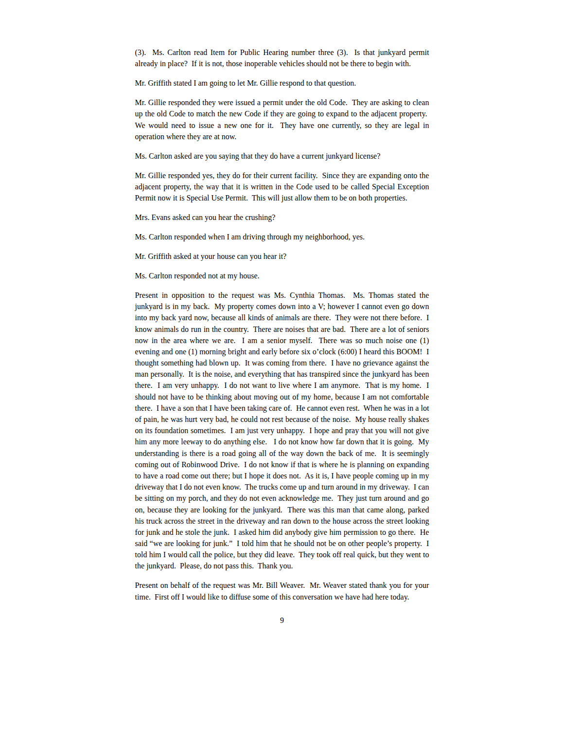(3). Ms. Carlton read Item for Public Hearing number three (3). Is that junkyard permit already in place? If it is not, those inoperable vehicles should not be there to begin with.
Mr. Griffith stated I am going to let Mr. Gillie respond to that question.
Mr. Gillie responded they were issued a permit under the old Code. They are asking to clean up the old Code to match the new Code if they are going to expand to the adjacent property. We would need to issue a new one for it. They have one currently, so they are legal in operation where they are at now.
Ms. Carlton asked are you saying that they do have a current junkyard license?
Mr. Gillie responded yes, they do for their current facility. Since they are expanding onto the adjacent property, the way that it is written in the Code used to be called Special Exception Permit now it is Special Use Permit. This will just allow them to be on both properties.
Mrs. Evans asked can you hear the crushing?
Ms. Carlton responded when I am driving through my neighborhood, yes.
Mr. Griffith asked at your house can you hear it?
Ms. Carlton responded not at my house.
Present in opposition to the request was Ms. Cynthia Thomas. Ms. Thomas stated the junkyard is in my back. My property comes down into a V; however I cannot even go down into my back yard now, because all kinds of animals are there. They were not there before. I know animals do run in the country. There are noises that are bad. There are a lot of seniors now in the area where we are. I am a senior myself. There was so much noise one (1) evening and one (1) morning bright and early before six o’clock (6:00) I heard this BOOM! I thought something had blown up. It was coming from there. I have no grievance against the man personally. It is the noise, and everything that has transpired since the junkyard has been there. I am very unhappy. I do not want to live where I am anymore. That is my home. I should not have to be thinking about moving out of my home, because I am not comfortable there. I have a son that I have been taking care of. He cannot even rest. When he was in a lot of pain, he was hurt very bad, he could not rest because of the noise. My house really shakes on its foundation sometimes. I am just very unhappy. I hope and pray that you will not give him any more leeway to do anything else. I do not know how far down that it is going. My understanding is there is a road going all of the way down the back of me. It is seemingly coming out of Robinwood Drive. I do not know if that is where he is planning on expanding to have a road come out there; but I hope it does not. As it is, I have people coming up in my driveway that I do not even know. The trucks come up and turn around in my driveway. I can be sitting on my porch, and they do not even acknowledge me. They just turn around and go on, because they are looking for the junkyard. There was this man that came along, parked his truck across the street in the driveway and ran down to the house across the street looking for junk and he stole the junk. I asked him did anybody give him permission to go there. He said “we are looking for junk.” I told him that he should not be on other people’s property. I told him I would call the police, but they did leave. They took off real quick, but they went to the junkyard. Please, do not pass this. Thank you.
Present on behalf of the request was Mr. Bill Weaver. Mr. Weaver stated thank you for your time. First off I would like to diffuse some of this conversation we have had here today.
9